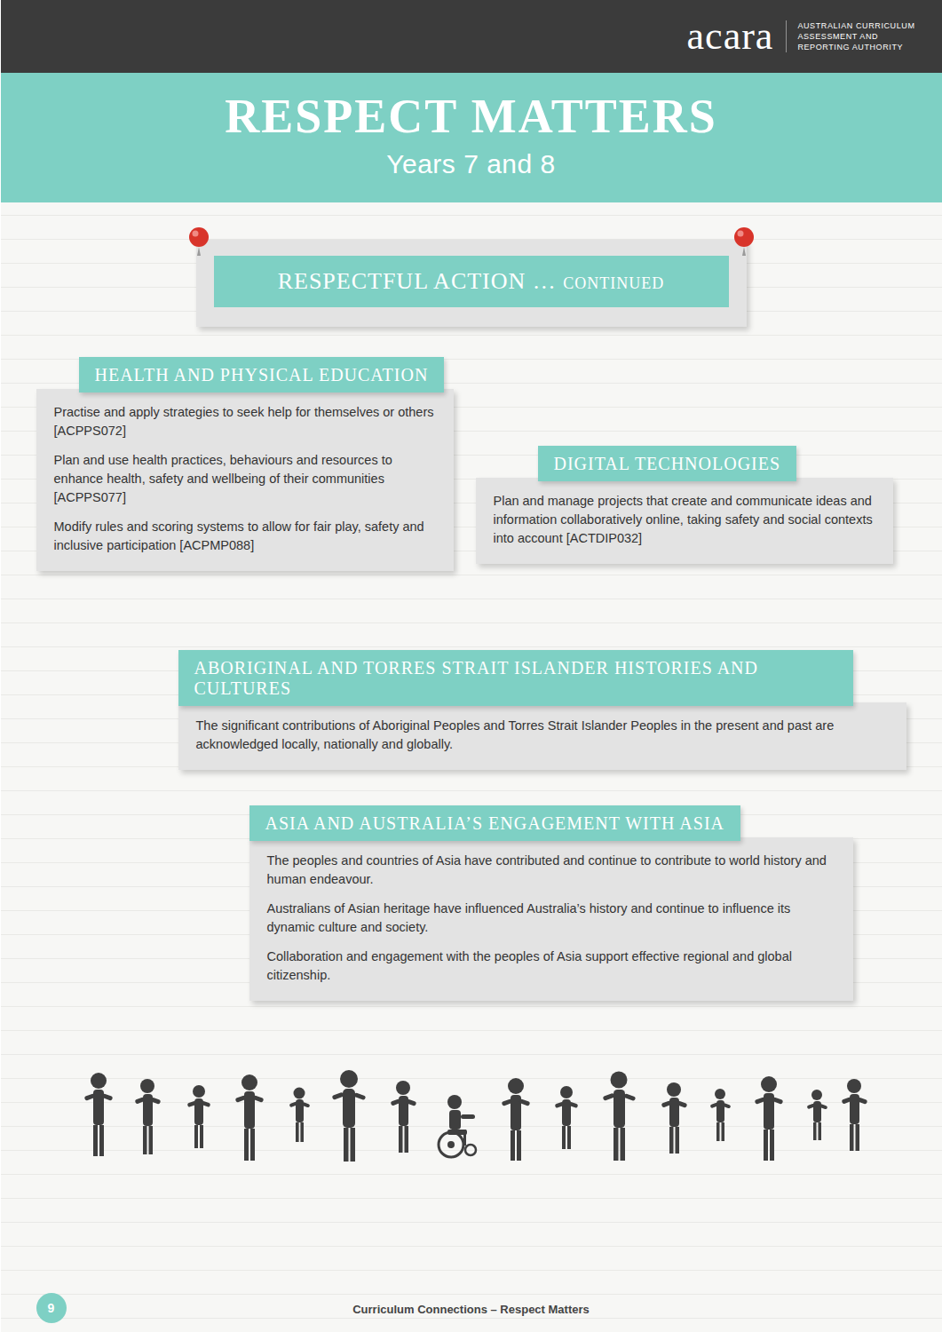acara Australian Curriculum
Assessment and
Reporting Authority
Respect Matters
Years 7 and 8
Respectful Action … continued
Health and Physical Education
Practise and apply strategies to seek help for themselves or others [ACPPS072]
Plan and use health practices, behaviours and resources to enhance health, safety and wellbeing of their communities [ACPPS077]
Modify rules and scoring systems to allow for fair play, safety and inclusive participation [ACPMP088]
Digital Technologies
Plan and manage projects that create and communicate ideas and information collaboratively online, taking safety and social contexts into account [ACTDIP032]
Aboriginal and Torres Strait Islander Histories and Cultures
The significant contributions of Aboriginal Peoples and Torres Strait Islander Peoples in the present and past are acknowledged locally, nationally and globally.
Asia and Australia’s Engagement with Asia
The peoples and countries of Asia have contributed and continue to contribute to world history and human endeavour.
Australians of Asian heritage have influenced Australia’s history and continue to influence its dynamic culture and society.
Collaboration and engagement with the peoples of Asia support effective regional and global citizenship.
9
Curriculum Connections – Respect Matters